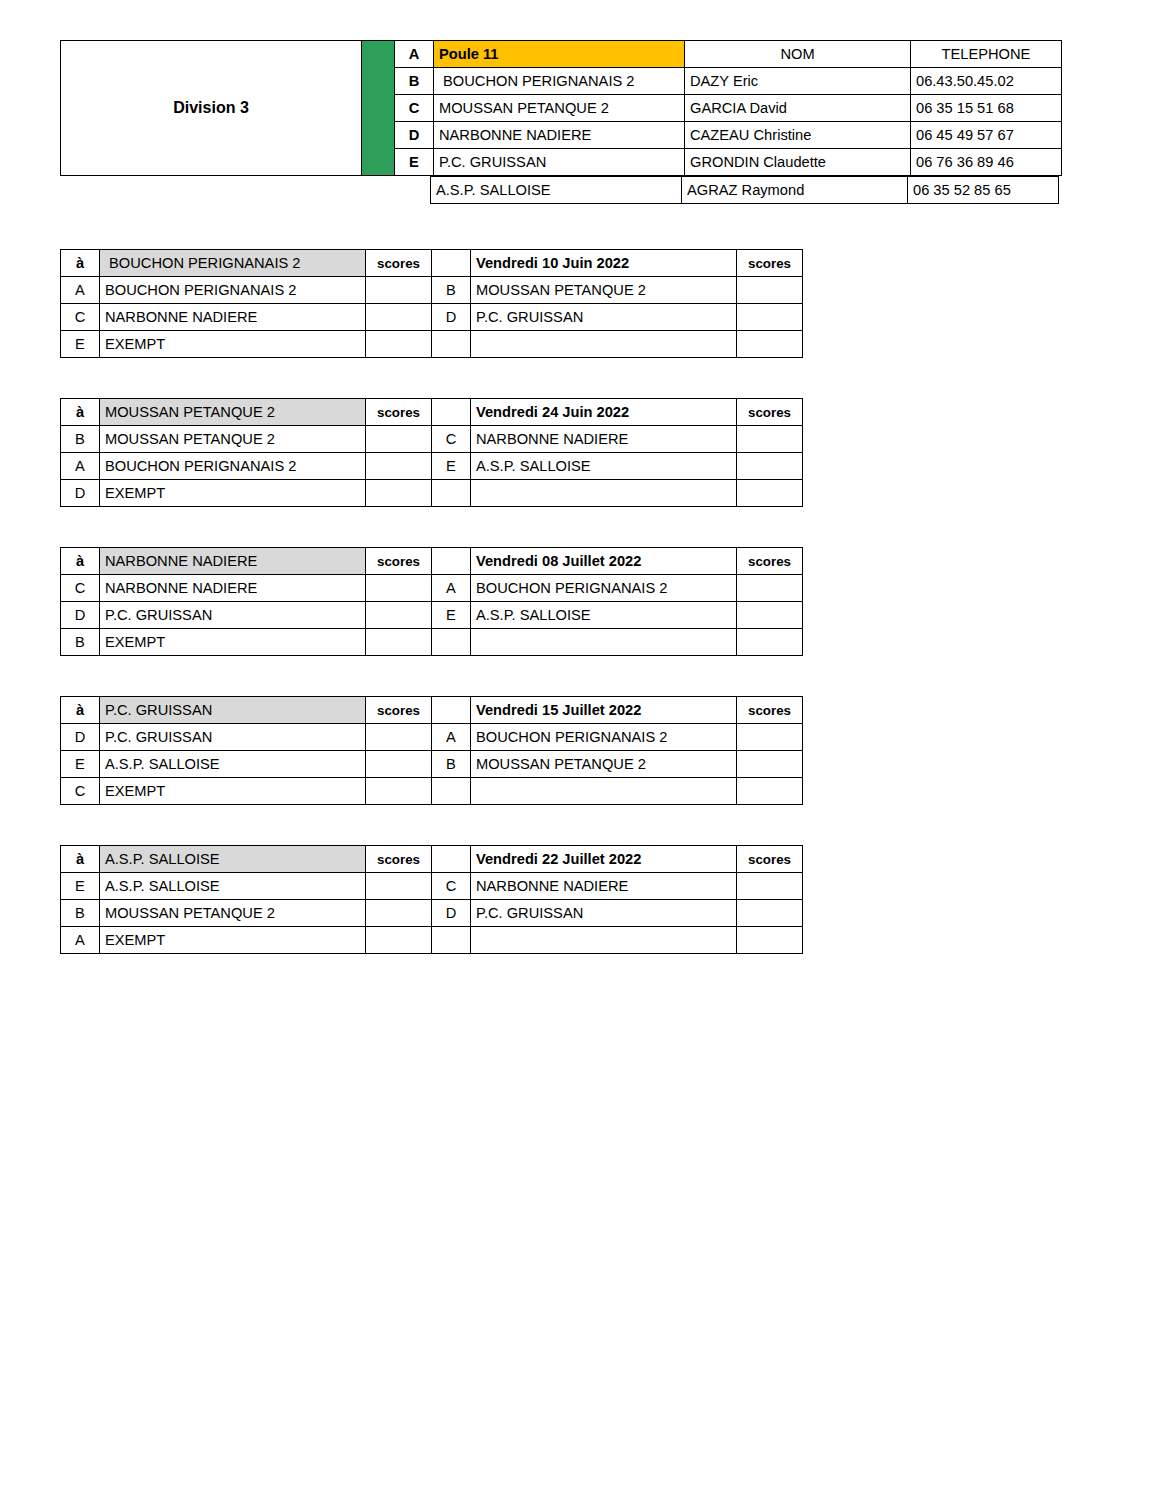| Division 3 | | A | Poule 11 | NOM | TELEPHONE |
| B | BOUCHON PERIGNANAIS 2 | DAZY Eric | 06.43.50.45.02 |
| C | MOUSSAN PETANQUE 2 | GARCIA David | 06 35 15 51 68 |
| D | NARBONNE NADIERE | CAZEAU Christine | 06 45 49 57 67 |
| E | P.C. GRUISSAN | GRONDIN Claudette | 06 76 36 89 46 |
| | | | A.S.P. SALLOISE | AGRAZ Raymond | 06 35 52 85 65 |
| à | BOUCHON PERIGNANAIS 2 | scores | | Vendredi 10 Juin 2022 | scores |
| A | BOUCHON PERIGNANAIS 2 | | B | MOUSSAN PETANQUE 2 | |
| C | NARBONNE NADIERE | | D | P.C. GRUISSAN | |
| E | EXEMPT | | | | |
| à | MOUSSAN PETANQUE 2 | scores | | Vendredi 24 Juin 2022 | scores |
| B | MOUSSAN PETANQUE 2 | | C | NARBONNE NADIERE | |
| A | BOUCHON PERIGNANAIS 2 | | E | A.S.P. SALLOISE | |
| D | EXEMPT | | | | |
| à | NARBONNE NADIERE | scores | | Vendredi 08 Juillet 2022 | scores |
| C | NARBONNE NADIERE | | A | BOUCHON PERIGNANAIS 2 | |
| D | P.C. GRUISSAN | | E | A.S.P. SALLOISE | |
| B | EXEMPT | | | | |
| à | P.C. GRUISSAN | scores | | Vendredi 15 Juillet 2022 | scores |
| D | P.C. GRUISSAN | | A | BOUCHON PERIGNANAIS 2 | |
| E | A.S.P. SALLOISE | | B | MOUSSAN PETANQUE 2 | |
| C | EXEMPT | | | | |
| à | A.S.P. SALLOISE | scores | | Vendredi 22 Juillet 2022 | scores |
| E | A.S.P. SALLOISE | | C | NARBONNE NADIERE | |
| B | MOUSSAN PETANQUE 2 | | D | P.C. GRUISSAN | |
| A | EXEMPT | | | | |